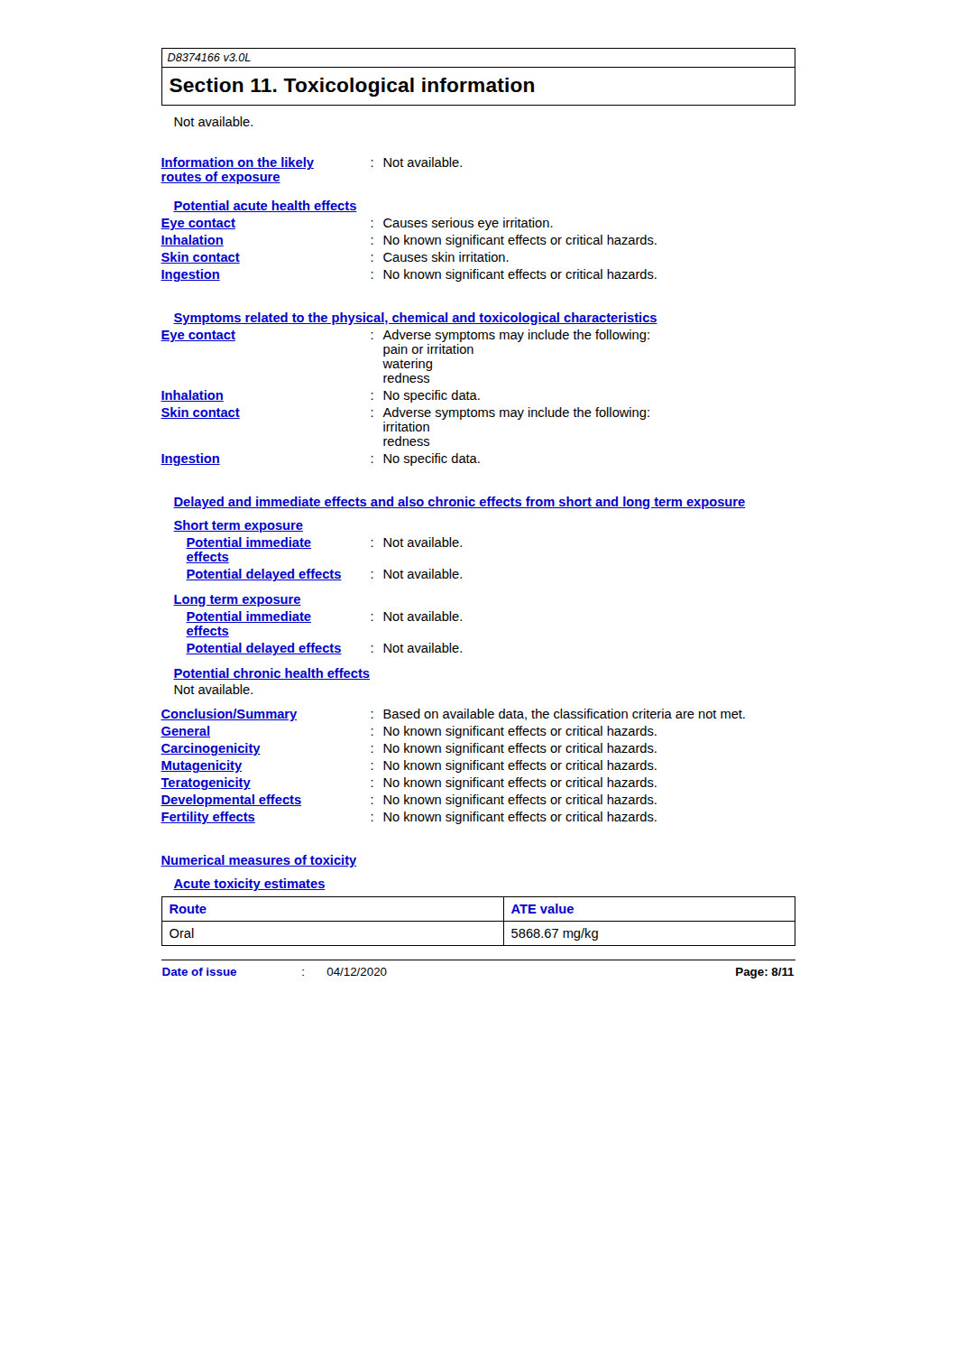D8374166 v3.0L
Section 11. Toxicological information
Not available.
| Information on the likely routes of exposure | : | Not available. |
Potential acute health effects
| Eye contact | : | Causes serious eye irritation. |
| Inhalation | : | No known significant effects or critical hazards. |
| Skin contact | : | Causes skin irritation. |
| Ingestion | : | No known significant effects or critical hazards. |
Symptoms related to the physical, chemical and toxicological characteristics
| Eye contact | : | Adverse symptoms may include the following: pain or irritation watering redness |
| Inhalation | : | No specific data. |
| Skin contact | : | Adverse symptoms may include the following: irritation redness |
| Ingestion | : | No specific data. |
Delayed and immediate effects and also chronic effects from short and long term exposure
Short term exposure
| Potential immediate effects | : | Not available. |
| Potential delayed effects | : | Not available. |
Long term exposure
| Potential immediate effects | : | Not available. |
| Potential delayed effects | : | Not available. |
Potential chronic health effects
Not available.
| Conclusion/Summary | : | Based on available data, the classification criteria are not met. |
| General | : | No known significant effects or critical hazards. |
| Carcinogenicity | : | No known significant effects or critical hazards. |
| Mutagenicity | : | No known significant effects or critical hazards. |
| Teratogenicity | : | No known significant effects or critical hazards. |
| Developmental effects | : | No known significant effects or critical hazards. |
| Fertility effects | : | No known significant effects or critical hazards. |
Numerical measures of toxicity
Acute toxicity estimates
| Route | ATE value |
| --- | --- |
| Oral | 5868.67 mg/kg |
| Date of issue | : | 04/12/2020 | Page: 8/11 |